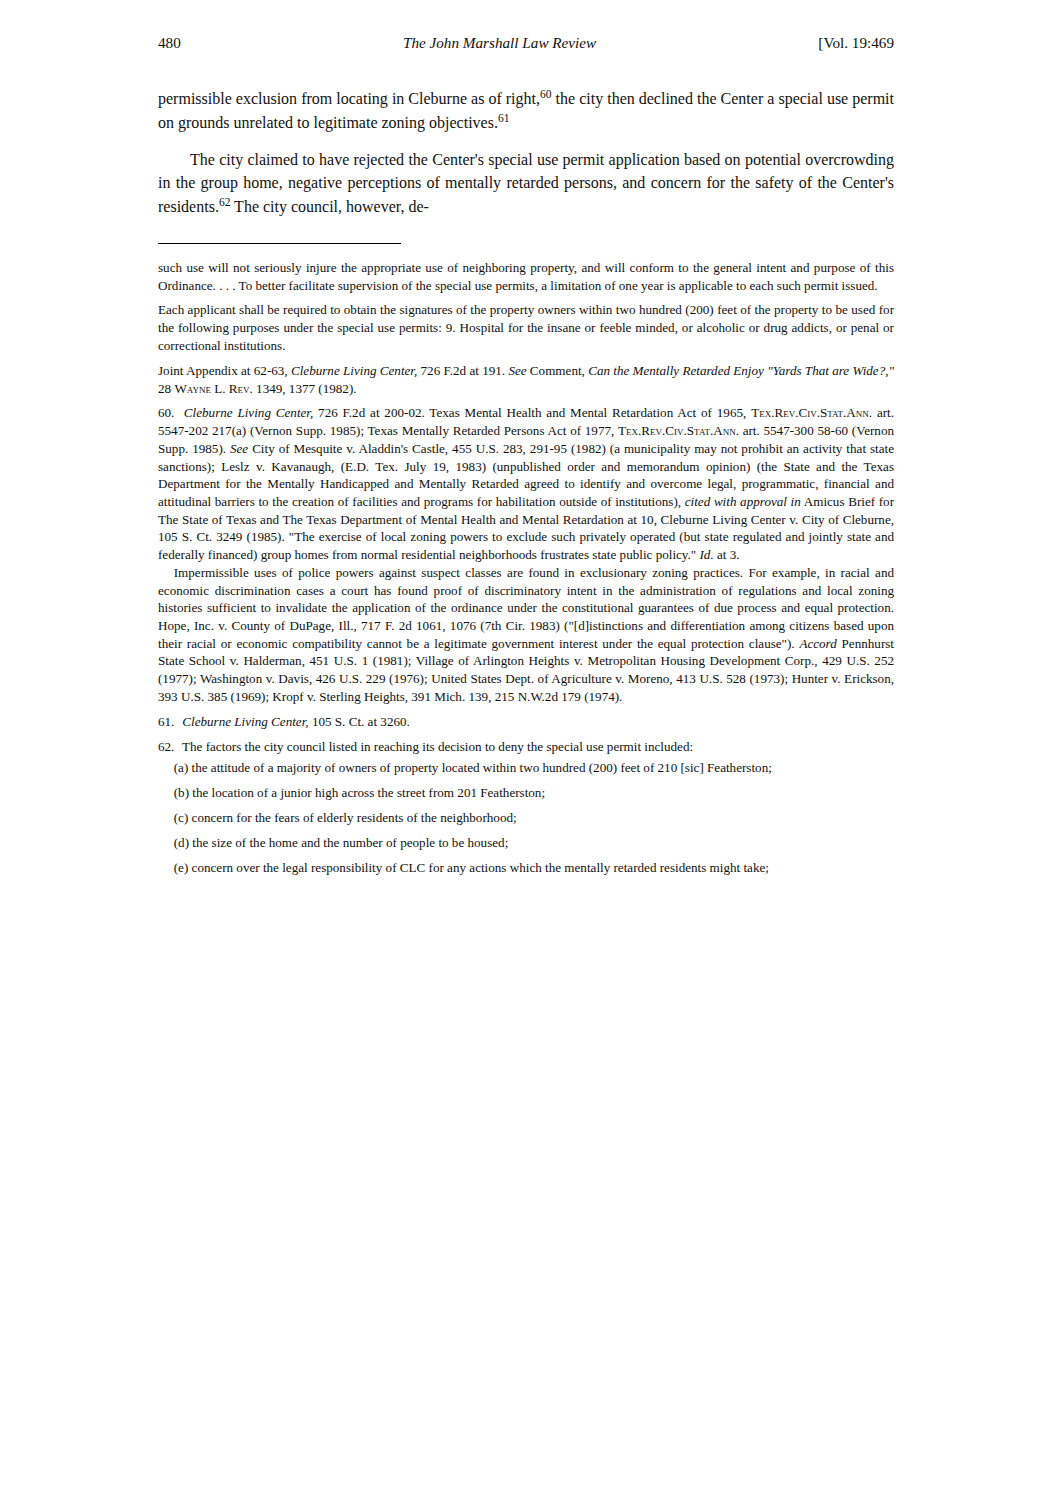480 The John Marshall Law Review [Vol. 19:469
permissible exclusion from locating in Cleburne as of right,60 the city then declined the Center a special use permit on grounds unrelated to legitimate zoning objectives.61
The city claimed to have rejected the Center's special use permit application based on potential overcrowding in the group home, negative perceptions of mentally retarded persons, and concern for the safety of the Center's residents.62 The city council, however, de-
such use will not seriously injure the appropriate use of neighboring property, and will conform to the general intent and purpose of this Ordinance. . . . To better facilitate supervision of the special use permits, a limitation of one year is applicable to each such permit issued.
Each applicant shall be required to obtain the signatures of the property owners within two hundred (200) feet of the property to be used for the following purposes under the special use permits: 9. Hospital for the insane or feeble minded, or alcoholic or drug addicts, or penal or correctional institutions.
Joint Appendix at 62-63, Cleburne Living Center, 726 F.2d at 191. See Comment, Can the Mentally Retarded Enjoy "Yards That are Wide?," 28 Wayne L. Rev. 1349, 1377 (1982).
60. Cleburne Living Center, 726 F.2d at 200-02. Texas Mental Health and Mental Retardation Act of 1965, Tex.Rev.Civ.Stat.Ann. art. 5547-202 217(a) (Vernon Supp. 1985); Texas Mentally Retarded Persons Act of 1977, Tex.Rev.Civ.Stat.Ann. art. 5547-300 58-60 (Vernon Supp. 1985). See City of Mesquite v. Aladdin's Castle, 455 U.S. 283, 291-95 (1982) (a municipality may not prohibit an activity that state sanctions); Leslz v. Kavanaugh, (E.D. Tex. July 19, 1983) (unpublished order and memorandum opinion) (the State and the Texas Department for the Mentally Handicapped and Mentally Retarded agreed to identify and overcome legal, programmatic, financial and attitudinal barriers to the creation of facilities and programs for habilitation outside of institutions), cited with approval in Amicus Brief for The State of Texas and The Texas Department of Mental Health and Mental Retardation at 10, Cleburne Living Center v. City of Cleburne, 105 S. Ct. 3249 (1985). "The exercise of local zoning powers to exclude such privately operated (but state regulated and jointly state and federally financed) group homes from normal residential neighborhoods frustrates state public policy." Id. at 3.
Impermissible uses of police powers against suspect classes are found in exclusionary zoning practices. For example, in racial and economic discrimination cases a court has found proof of discriminatory intent in the administration of regulations and local zoning histories sufficient to invalidate the application of the ordinance under the constitutional guarantees of due process and equal protection. Hope, Inc. v. County of DuPage, Ill., 717 F. 2d 1061, 1076 (7th Cir. 1983) ("[d]istinctions and differentiation among citizens based upon their racial or economic compatibility cannot be a legitimate government interest under the equal protection clause"). Accord Pennhurst State School v. Halderman, 451 U.S. 1 (1981); Village of Arlington Heights v. Metropolitan Housing Development Corp., 429 U.S. 252 (1977); Washington v. Davis, 426 U.S. 229 (1976); United States Dept. of Agriculture v. Moreno, 413 U.S. 528 (1973); Hunter v. Erickson, 393 U.S. 385 (1969); Kropf v. Sterling Heights, 391 Mich. 139, 215 N.W.2d 179 (1974).
61. Cleburne Living Center, 105 S. Ct. at 3260.
62. The factors the city council listed in reaching its decision to deny the special use permit included:
(a) the attitude of a majority of owners of property located within two hundred (200) feet of 210 [sic] Featherston;
(b) the location of a junior high across the street from 201 Featherston;
(c) concern for the fears of elderly residents of the neighborhood;
(d) the size of the home and the number of people to be housed;
(e) concern over the legal responsibility of CLC for any actions which the mentally retarded residents might take;